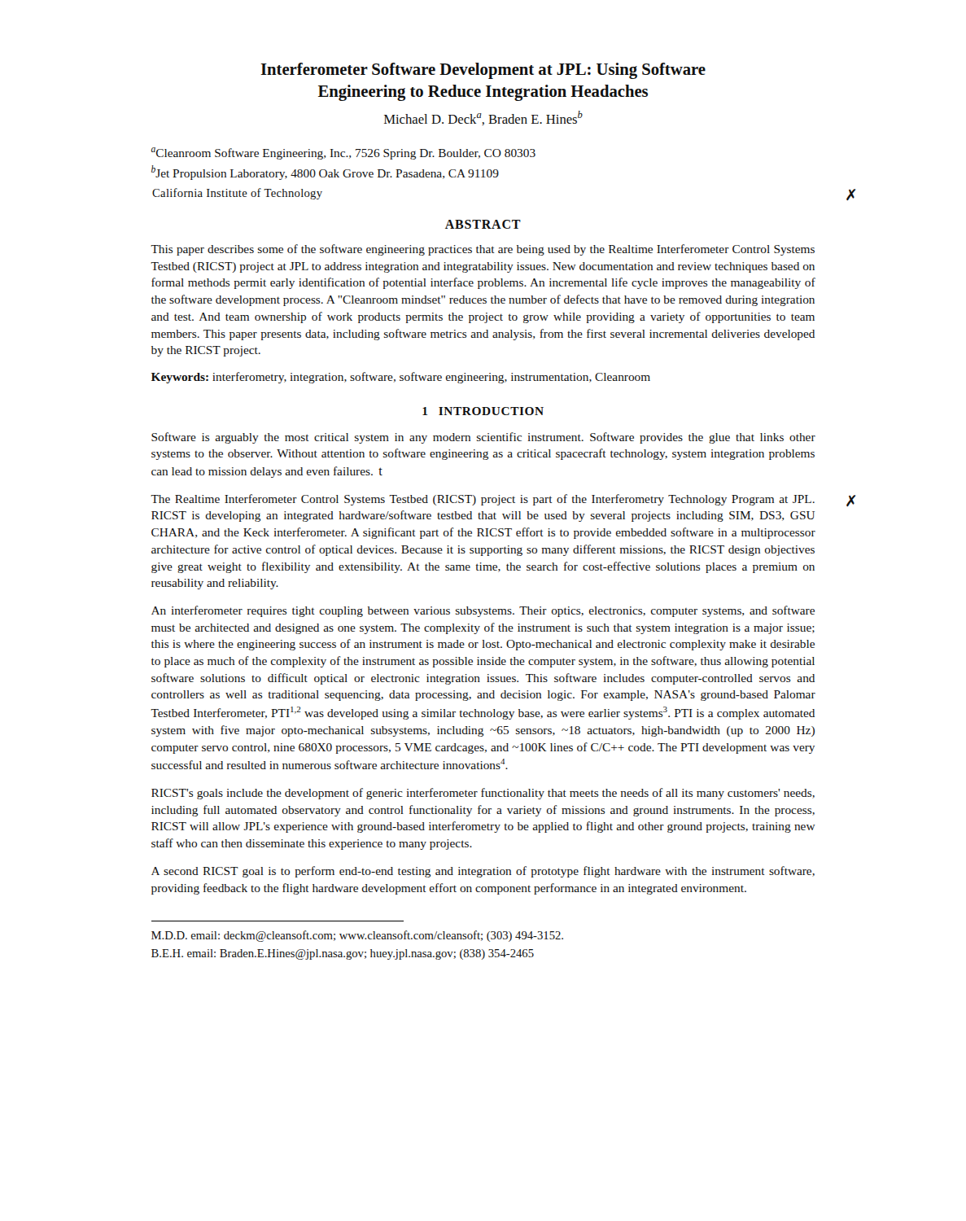Interferometer Software Development at JPL: Using Software
Engineering to Reduce Integration Headaches
Michael D. Decka, Braden E. Hinesb
aCleanroom Software Engineering, Inc., 7526 Spring Dr. Boulder, CO 80303
bJet Propulsion Laboratory, 4800 Oak Grove Dr. Pasadena, CA 91109
✗ California Institute of Technology
ABSTRACT
This paper describes some of the software engineering practices that are being used by the Realtime Interferometer Control Systems Testbed (RICST) project at JPL to address integration and integratability issues. New documentation and review techniques based on formal methods permit early identification of potential interface problems. An incremental life cycle improves the manageability of the software development process. A "Cleanroom mindset" reduces the number of defects that have to be removed during integration and test. And team ownership of work products permits the project to grow while providing a variety of opportunities to team members. This paper presents data, including software metrics and analysis, from the first several incremental deliveries developed by the RICST project.
Keywords: interferometry, integration, software, software engineering, instrumentation, Cleanroom
1 INTRODUCTION
Software is arguably the most critical system in any modern scientific instrument. Software provides the glue that links other systems to the observer. Without attention to software engineering as a critical spacecraft technology, system integration problems can lead to mission delays and even failures.   t
✗The Realtime Interferometer Control Systems Testbed (RICST) project is part of the Interferometry Technology Program at JPL. RICST is developing an integrated hardware/software testbed that will be used by several projects including SIM, DS3, GSU CHARA, and the Keck interferometer. A significant part of the RICST effort is to provide embedded software in a multiprocessor architecture for active control of optical devices. Because it is supporting so many different missions, the RICST design objectives give great weight to flexibility and extensibility. At the same time, the search for cost-effective solutions places a premium on reusability and reliability.
An interferometer requires tight coupling between various subsystems. Their optics, electronics, computer systems, and software must be architected and designed as one system. The complexity of the instrument is such that system integration is a major issue; this is where the engineering success of an instrument is made or lost. Opto-mechanical and electronic complexity make it desirable to place as much of the complexity of the instrument as possible inside the computer system, in the software, thus allowing potential software solutions to difficult optical or electronic integration issues. This software includes computer-controlled servos and controllers as well as traditional sequencing, data processing, and decision logic. For example, NASA's ground-based Palomar Testbed Interferometer, PTI1,2 was developed using a similar technology base, as were earlier systems3. PTI is a complex automated system with five major opto-mechanical subsystems, including ~65 sensors, ~18 actuators, high-bandwidth (up to 2000 Hz) computer servo control, nine 680X0 processors, 5 VME cardcages, and ~100K lines of C/C++ code. The PTI development was very successful and resulted in numerous software architecture innovations4.
RICST's goals include the development of generic interferometer functionality that meets the needs of all its many customers' needs, including full automated observatory and control functionality for a variety of missions and ground instruments. In the process, RICST will allow JPL's experience with ground-based interferometry to be applied to flight and other ground projects, training new staff who can then disseminate this experience to many projects.
A second RICST goal is to perform end-to-end testing and integration of prototype flight hardware with the instrument software, providing feedback to the flight hardware development effort on component performance in an integrated environment.
M.D.D. email: deckm@cleansoft.com; www.cleansoft.com/cleansoft; (303) 494-3152.
B.E.H. email: Braden.E.Hines@jpl.nasa.gov; huey.jpl.nasa.gov; (838) 354-2465